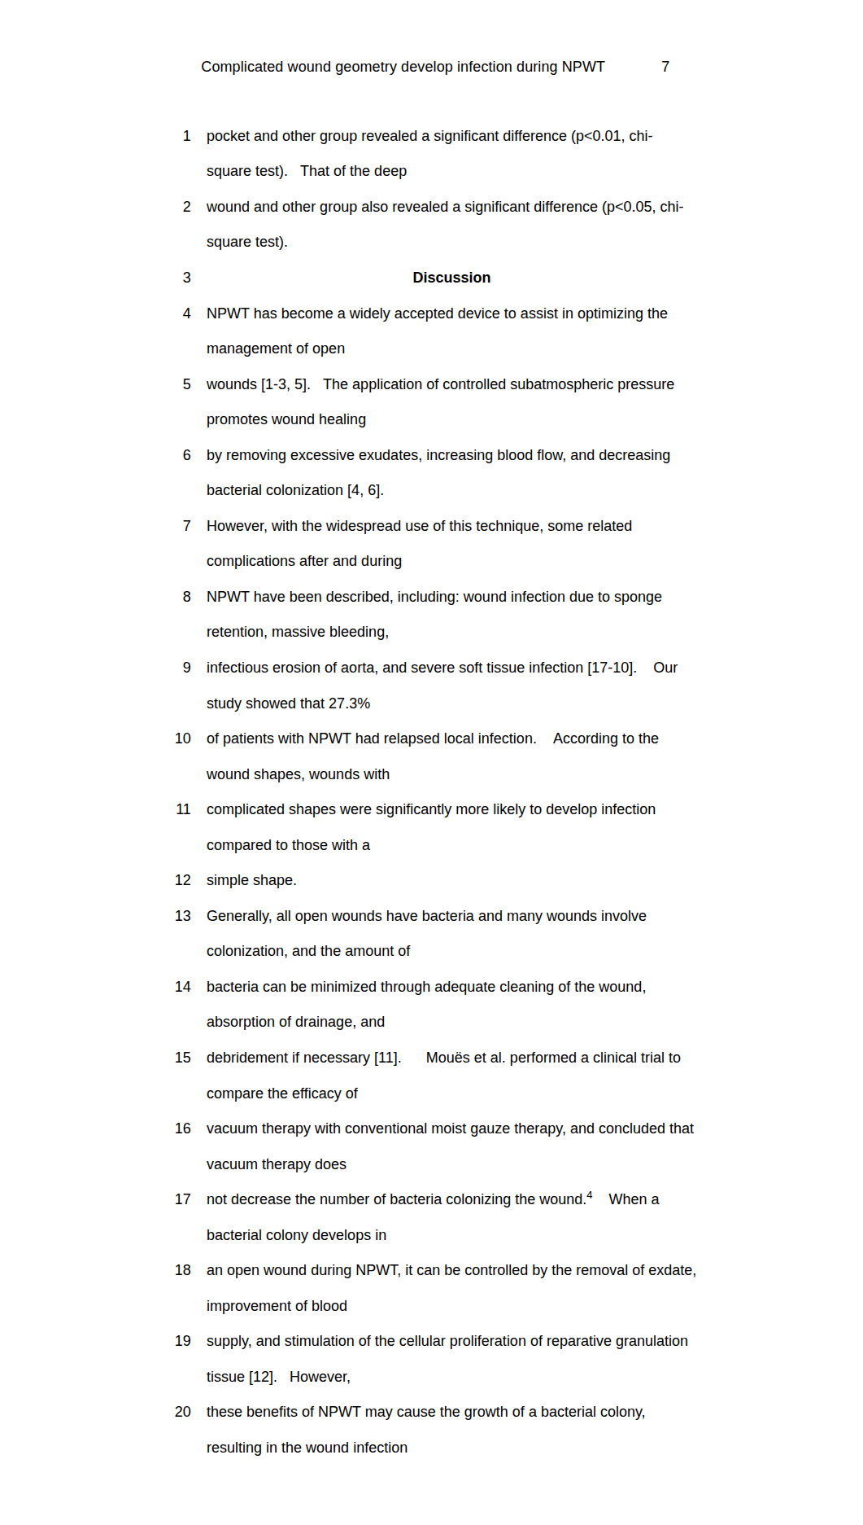Complicated wound geometry develop infection during NPWT
7
pocket and other group revealed a significant difference (p<0.01, chi-square test). That of the deep
wound and other group also revealed a significant difference (p<0.05, chi-square test).
Discussion
NPWT has become a widely accepted device to assist in optimizing the management of open
wounds [1-3, 5]. The application of controlled subatmospheric pressure promotes wound healing
by removing excessive exudates, increasing blood flow, and decreasing bacterial colonization [4, 6].
However, with the widespread use of this technique, some related complications after and during
NPWT have been described, including: wound infection due to sponge retention, massive bleeding,
infectious erosion of aorta, and severe soft tissue infection [17-10]. Our study showed that 27.3%
of patients with NPWT had relapsed local infection. According to the wound shapes, wounds with
complicated shapes were significantly more likely to develop infection compared to those with a
simple shape.
Generally, all open wounds have bacteria and many wounds involve colonization, and the amount of
bacteria can be minimized through adequate cleaning of the wound, absorption of drainage, and
debridement if necessary [11]. Mouës et al. performed a clinical trial to compare the efficacy of
vacuum therapy with conventional moist gauze therapy, and concluded that vacuum therapy does
not decrease the number of bacteria colonizing the wound.4 When a bacterial colony develops in
an open wound during NPWT, it can be controlled by the removal of exdate, improvement of blood
supply, and stimulation of the cellular proliferation of reparative granulation tissue [12]. However,
these benefits of NPWT may cause the growth of a bacterial colony, resulting in the wound infection